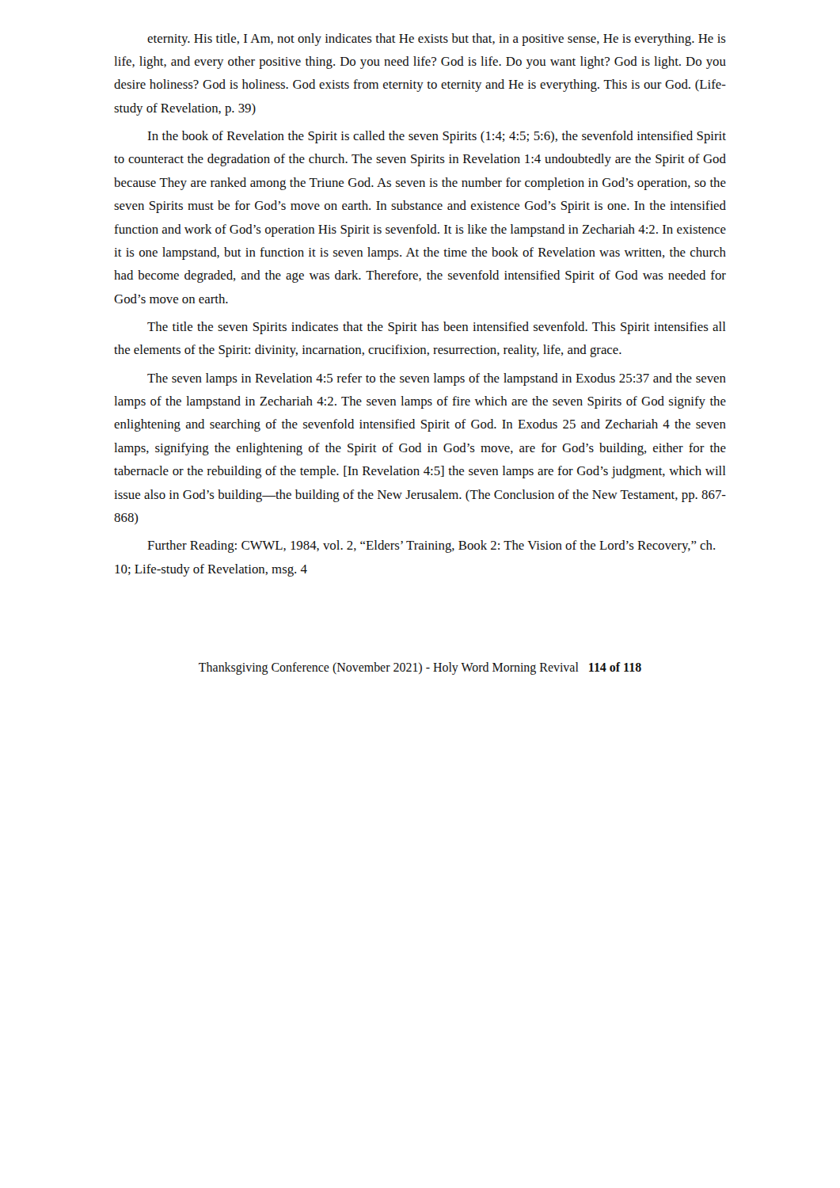eternity. His title, I Am, not only indicates that He exists but that, in a positive sense, He is everything. He is life, light, and every other positive thing. Do you need life? God is life. Do you want light? God is light. Do you desire holiness? God is holiness. God exists from eternity to eternity and He is everything. This is our God. (Life-study of Revelation, p. 39)
In the book of Revelation the Spirit is called the seven Spirits (1:4; 4:5; 5:6), the sevenfold intensified Spirit to counteract the degradation of the church. The seven Spirits in Revelation 1:4 undoubtedly are the Spirit of God because They are ranked among the Triune God. As seven is the number for completion in God’s operation, so the seven Spirits must be for God’s move on earth. In substance and existence God’s Spirit is one. In the intensified function and work of God’s operation His Spirit is sevenfold. It is like the lampstand in Zechariah 4:2. In existence it is one lampstand, but in function it is seven lamps. At the time the book of Revelation was written, the church had become degraded, and the age was dark. Therefore, the sevenfold intensified Spirit of God was needed for God’s move on earth.
The title the seven Spirits indicates that the Spirit has been intensified sevenfold. This Spirit intensifies all the elements of the Spirit: divinity, incarnation, crucifixion, resurrection, reality, life, and grace.
The seven lamps in Revelation 4:5 refer to the seven lamps of the lampstand in Exodus 25:37 and the seven lamps of the lampstand in Zechariah 4:2. The seven lamps of fire which are the seven Spirits of God signify the enlightening and searching of the sevenfold intensified Spirit of God. In Exodus 25 and Zechariah 4 the seven lamps, signifying the enlightening of the Spirit of God in God’s move, are for God’s building, either for the tabernacle or the rebuilding of the temple. [In Revelation 4:5] the seven lamps are for God’s judgment, which will issue also in God’s building—the building of the New Jerusalem. (The Conclusion of the New Testament, pp. 867-868)
Further Reading: CWWL, 1984, vol. 2, “Elders’ Training, Book 2: The Vision of the Lord’s Recovery,” ch. 10; Life-study of Revelation, msg. 4
Thanksgiving Conference (November 2021) - Holy Word Morning Revival 114 of 118